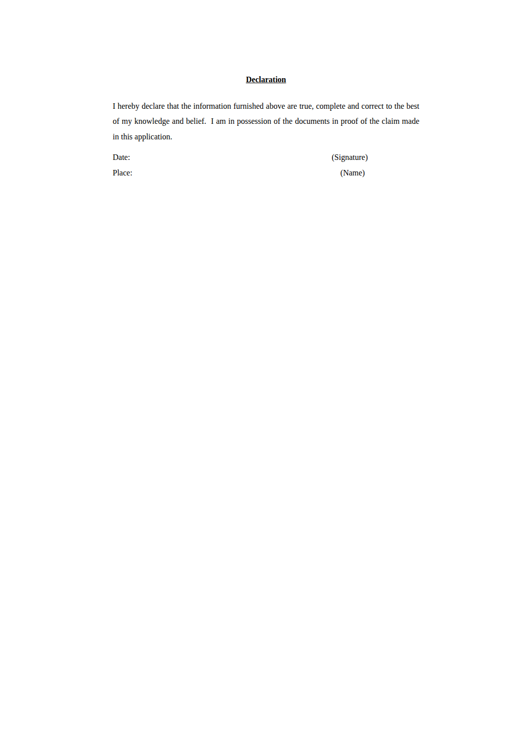Declaration
I hereby declare that the information furnished above are true, complete and correct to the best of my knowledge and belief. I am in possession of the documents in proof of the claim made in this application.
Date: (Signature)
Place: (Name)